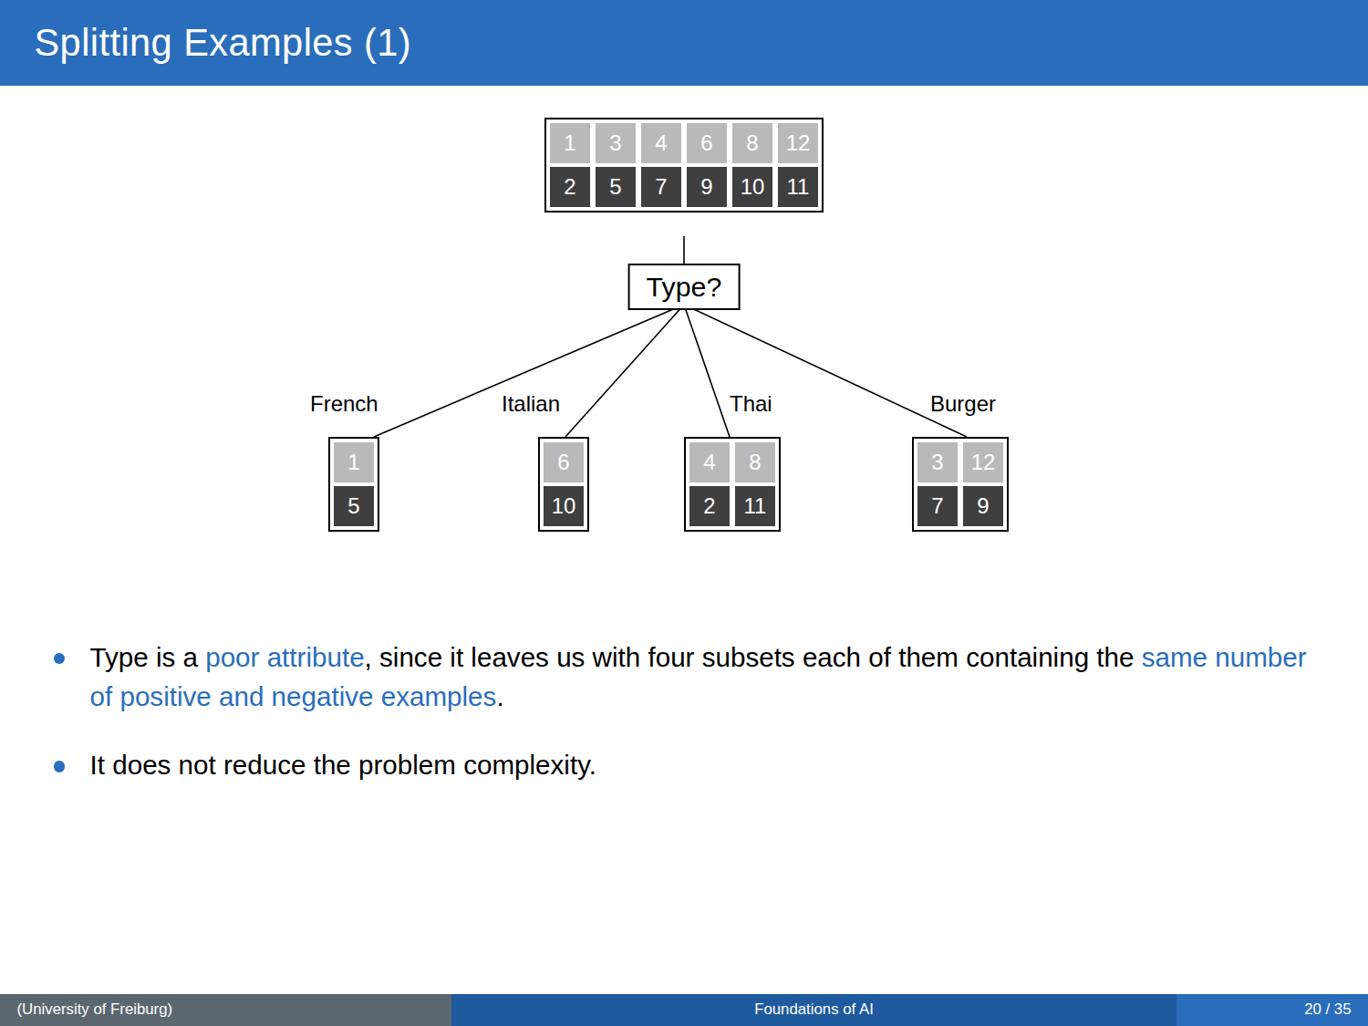Splitting Examples (1)
1
3
4
6
8
12
2
5
7
9
10
11
Type?
French
Italian
Thai
Burger
1
5
6
10
4
8
2
11
3
12
7
9
Type is a poor attribute, since it leaves us with four subsets each of them containing the same number of positive and negative examples.
It does not reduce the problem complexity.
(University of Freiburg)
Foundations of AI
20 / 35